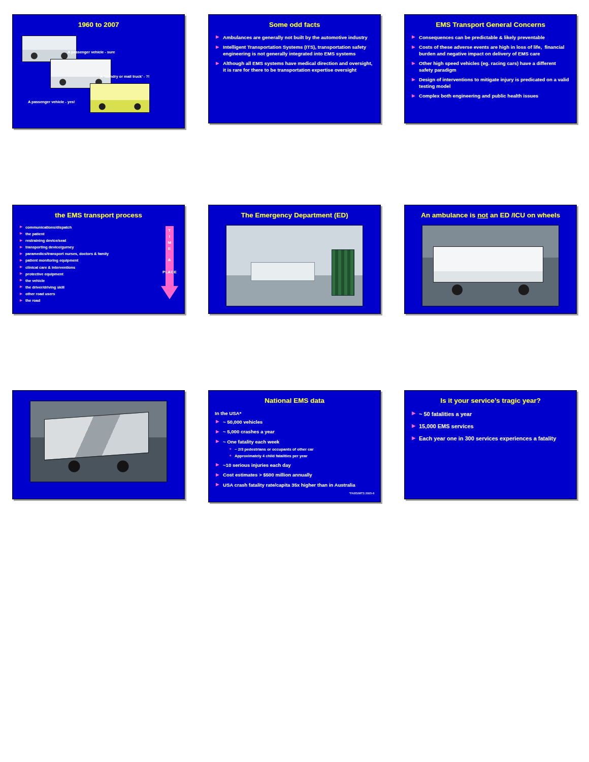1960 to 2007
A passenger vehicle - sure
A 'laundry or mail truck' - ?!
A passenger vehicle - yes!
Some odd facts
Ambulances are generally not built by the automotive industry
Intelligent Transportation Systems (ITS), transportation safety engineering is not generally integrated into EMS systems
Although all EMS systems have medical direction and oversight, it is rare for there to be transportation expertise oversight
EMS Transport General Concerns
Consequences can be predictable & likely preventable
Costs of these adverse events are high in loss of life, financial burden and negative impact on delivery of EMS care
Other high speed vehicles (eg. racing cars) have a different safety paradigm
Design of interventions to mitigate injury is predicated on a valid testing model
Complex both engineering and public health issues
the EMS transport process
communications/dispatch
the patient
restraining device/seat
transporting device/gurney
paramedics/transport nurses, doctors & family
patient monitoring equipment
clinical care & interventions
protective equipment
the vehicle
the driver/driving skill
other road users
the road
T
I
M
E
&
PLACE
The Emergency Department (ED)
An ambulance is not an ED /ICU on wheels
National EMS data
In the USA*
~ 50,000 vehicles
~ 5,000 crashes a year
~ One fatality each week
~ 2/3 pedestrians or occupants of other car
Approximately 4 child fatalities per year
~10 serious injuries each day
Cost estimates > $500 million annually
USA crash fatality rate/capita 35x higher than in Australia
*FARS/MTS 2005-6
Is it your service’s tragic year?
~ 50 fatalities a year
15,000 EMS services
Each year one in 300 services experiences a fatality